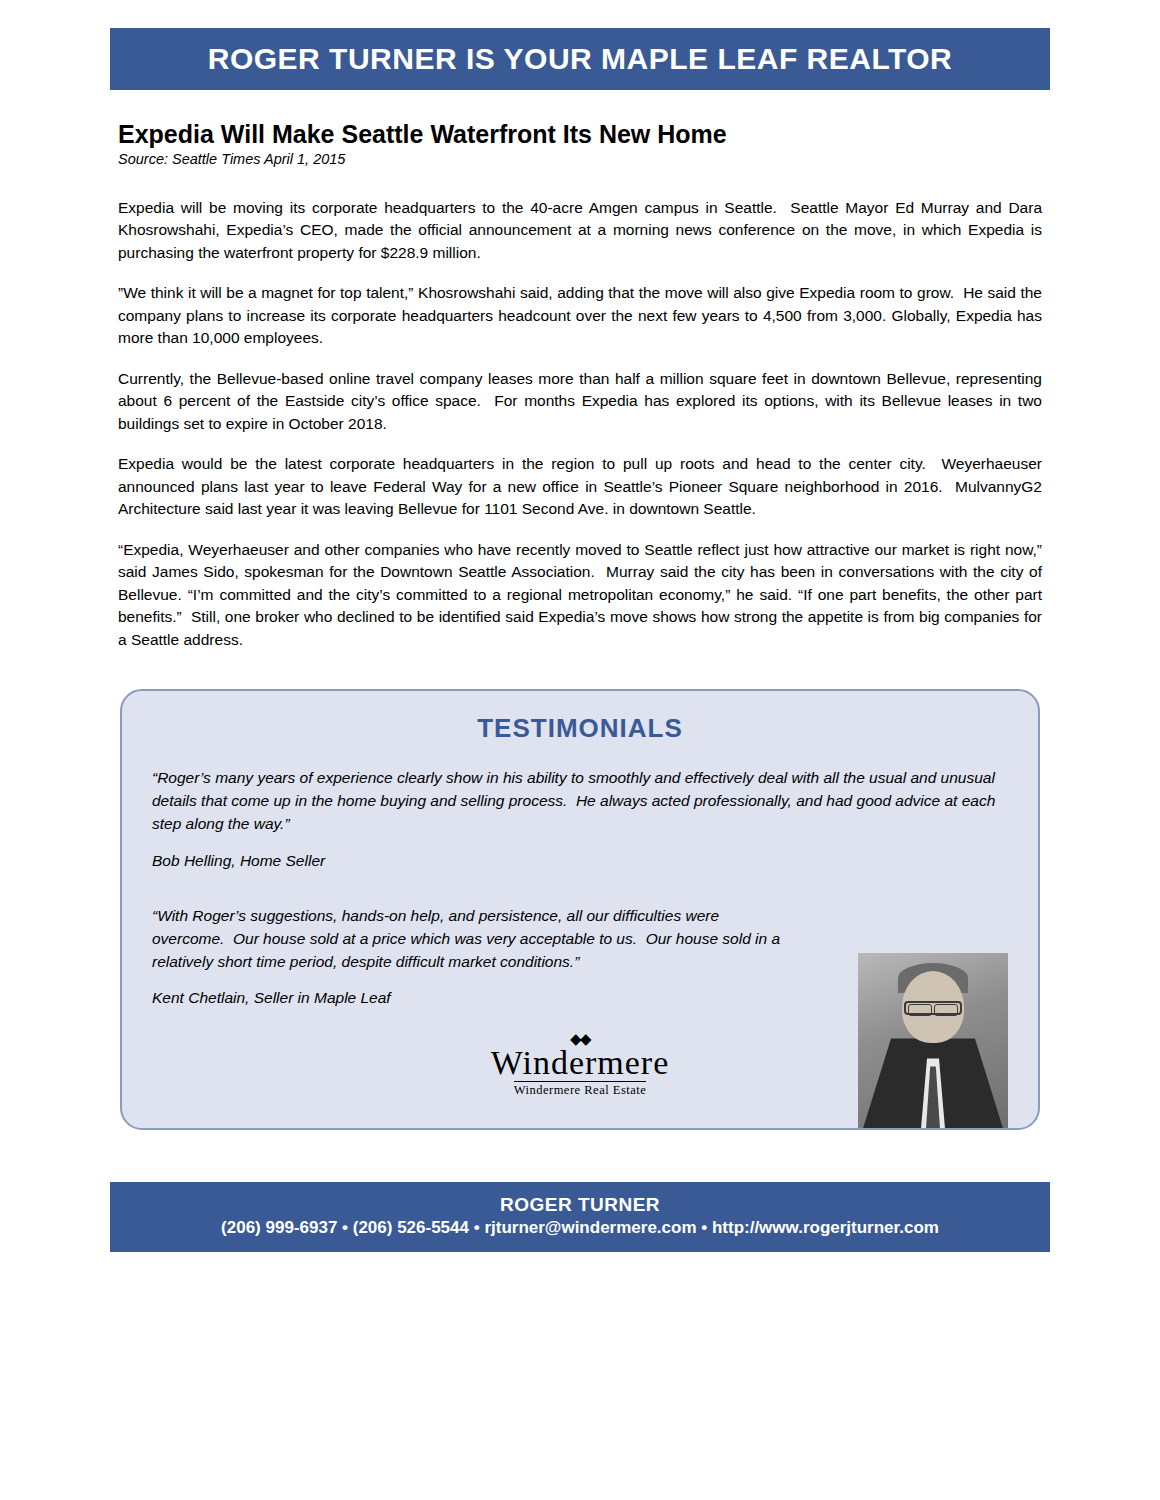ROGER TURNER IS YOUR MAPLE LEAF REALTOR
Expedia Will Make Seattle Waterfront Its New Home
Source: Seattle Times April 1, 2015
Expedia will be moving its corporate headquarters to the 40-acre Amgen campus in Seattle. Seattle Mayor Ed Murray and Dara Khosrowshahi, Expedia’s CEO, made the official announcement at a morning news conference on the move, in which Expedia is purchasing the waterfront property for $228.9 million.
”We think it will be a magnet for top talent,” Khosrowshahi said, adding that the move will also give Expedia room to grow. He said the company plans to increase its corporate headquarters headcount over the next few years to 4,500 from 3,000. Globally, Expedia has more than 10,000 employees.
Currently, the Bellevue-based online travel company leases more than half a million square feet in downtown Bellevue, representing about 6 percent of the Eastside city’s office space. For months Expedia has explored its options, with its Bellevue leases in two buildings set to expire in October 2018.
Expedia would be the latest corporate headquarters in the region to pull up roots and head to the center city. Weyerhaeuser announced plans last year to leave Federal Way for a new office in Seattle’s Pioneer Square neighborhood in 2016. MulvannyG2 Architecture said last year it was leaving Bellevue for 1101 Second Ave. in downtown Seattle.
“Expedia, Weyerhaeuser and other companies who have recently moved to Seattle reflect just how attractive our market is right now,” said James Sido, spokesman for the Downtown Seattle Association. Murray said the city has been in conversations with the city of Bellevue. “I’m committed and the city’s committed to a regional metropolitan economy,” he said. “If one part benefits, the other part benefits.” Still, one broker who declined to be identified said Expedia’s move shows how strong the appetite is from big companies for a Seattle address.
TESTIMONIALS
“Roger’s many years of experience clearly show in his ability to smoothly and effectively deal with all the usual and unusual details that come up in the home buying and selling process. He always acted professionally, and had good advice at each step along the way.”
Bob Helling, Home Seller
“With Roger’s suggestions, hands-on help, and persistence, all our difficulties were overcome. Our house sold at a price which was very acceptable to us. Our house sold in a relatively short time period, despite difficult market conditions.”
Kent Chetlain, Seller in Maple Leaf
◆◆
Windermere
Windermere Real Estate
ROGER TURNER
(206) 999-6937 • (206) 526-5544 • rjturner@windermere.com • http://www.rogerjturner.com